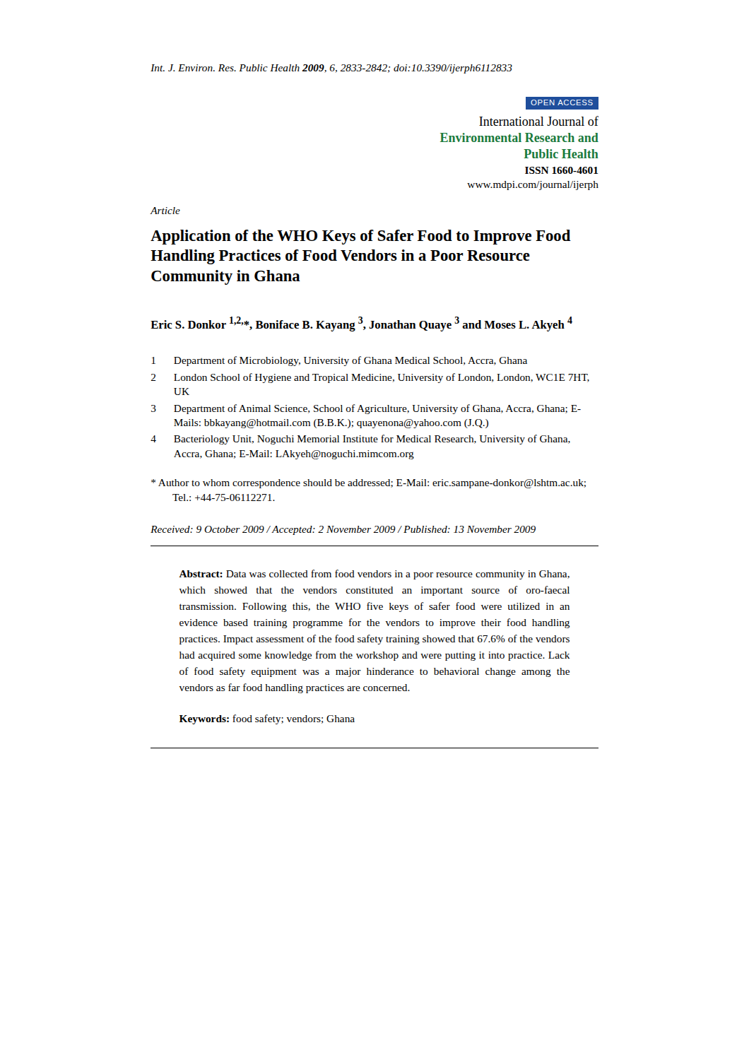Int. J. Environ. Res. Public Health 2009, 6, 2833-2842; doi:10.3390/ijerph6112833
OPEN ACCESS
International Journal of
Environmental Research and
Public Health
ISSN 1660-4601
www.mdpi.com/journal/ijerph
Article
Application of the WHO Keys of Safer Food to Improve Food Handling Practices of Food Vendors in a Poor Resource Community in Ghana
Eric S. Donkor 1,2,*, Boniface B. Kayang 3, Jonathan Quaye 3 and Moses L. Akyeh 4
1 Department of Microbiology, University of Ghana Medical School, Accra, Ghana
2 London School of Hygiene and Tropical Medicine, University of London, London, WC1E 7HT, UK
3 Department of Animal Science, School of Agriculture, University of Ghana, Accra, Ghana; E-Mails: bbkayang@hotmail.com (B.B.K.); quayenona@yahoo.com (J.Q.)
4 Bacteriology Unit, Noguchi Memorial Institute for Medical Research, University of Ghana, Accra, Ghana; E-Mail: LAkyeh@noguchi.mimcom.org
* Author to whom correspondence should be addressed; E-Mail: eric.sampane-donkor@lshtm.ac.uk; Tel.: +44-75-06112271.
Received: 9 October 2009 / Accepted: 2 November 2009 / Published: 13 November 2009
Abstract: Data was collected from food vendors in a poor resource community in Ghana, which showed that the vendors constituted an important source of oro-faecal transmission. Following this, the WHO five keys of safer food were utilized in an evidence based training programme for the vendors to improve their food handling practices. Impact assessment of the food safety training showed that 67.6% of the vendors had acquired some knowledge from the workshop and were putting it into practice. Lack of food safety equipment was a major hinderance to behavioral change among the vendors as far food handling practices are concerned.
Keywords: food safety; vendors; Ghana